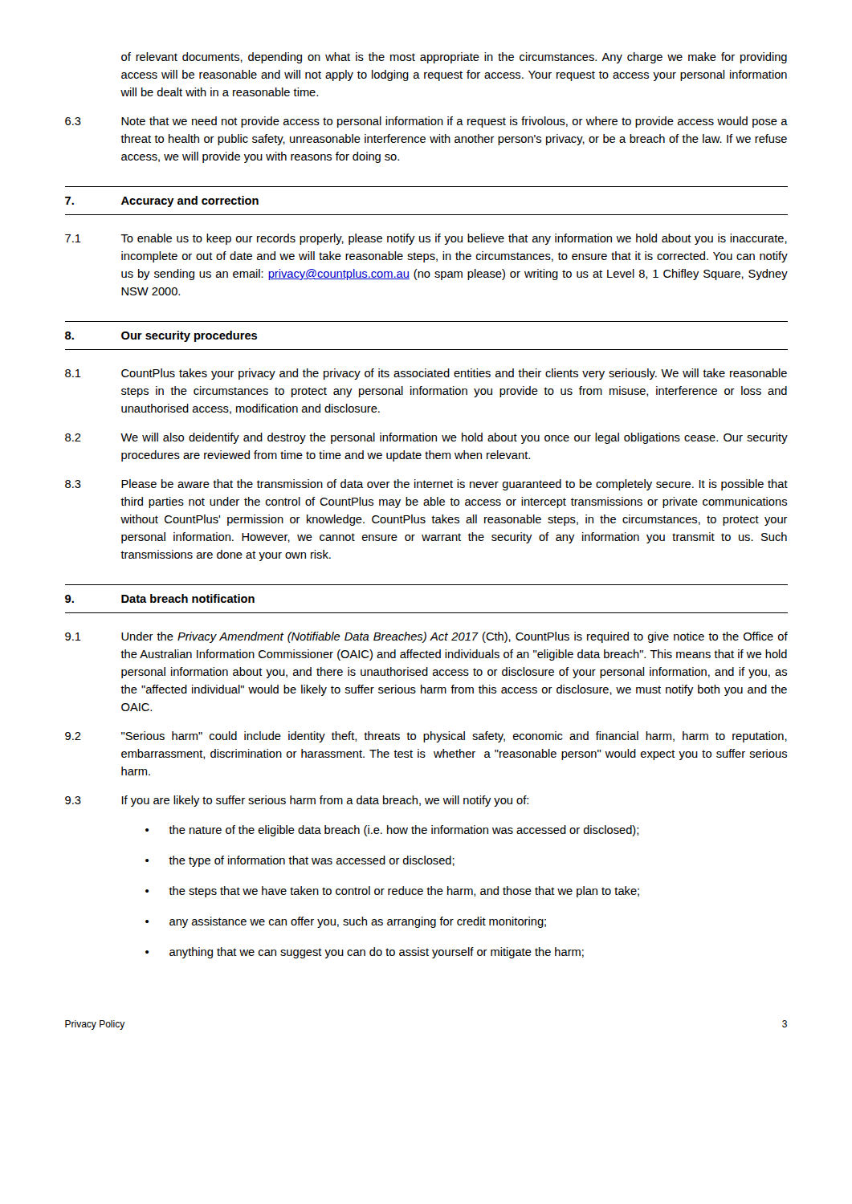of relevant documents, depending on what is the most appropriate in the circumstances. Any charge we make for providing access will be reasonable and will not apply to lodging a request for access. Your request to access your personal information will be dealt with in a reasonable time.
6.3
Note that we need not provide access to personal information if a request is frivolous, or where to provide access would pose a threat to health or public safety, unreasonable interference with another person's privacy, or be a breach of the law. If we refuse access, we will provide you with reasons for doing so.
7. Accuracy and correction
7.1
To enable us to keep our records properly, please notify us if you believe that any information we hold about you is inaccurate, incomplete or out of date and we will take reasonable steps, in the circumstances, to ensure that it is corrected. You can notify us by sending us an email: privacy@countplus.com.au (no spam please) or writing to us at Level 8, 1 Chifley Square, Sydney NSW 2000.
8. Our security procedures
8.1
CountPlus takes your privacy and the privacy of its associated entities and their clients very seriously. We will take reasonable steps in the circumstances to protect any personal information you provide to us from misuse, interference or loss and unauthorised access, modification and disclosure.
8.2
We will also deidentify and destroy the personal information we hold about you once our legal obligations cease. Our security procedures are reviewed from time to time and we update them when relevant.
8.3
Please be aware that the transmission of data over the internet is never guaranteed to be completely secure. It is possible that third parties not under the control of CountPlus may be able to access or intercept transmissions or private communications without CountPlus' permission or knowledge. CountPlus takes all reasonable steps, in the circumstances, to protect your personal information. However, we cannot ensure or warrant the security of any information you transmit to us. Such transmissions are done at your own risk.
9. Data breach notification
9.1
Under the Privacy Amendment (Notifiable Data Breaches) Act 2017 (Cth), CountPlus is required to give notice to the Office of the Australian Information Commissioner (OAIC) and affected individuals of an "eligible data breach". This means that if we hold personal information about you, and there is unauthorised access to or disclosure of your personal information, and if you, as the "affected individual" would be likely to suffer serious harm from this access or disclosure, we must notify both you and the OAIC.
9.2
"Serious harm" could include identity theft, threats to physical safety, economic and financial harm, harm to reputation, embarrassment, discrimination or harassment. The test is whether a "reasonable person" would expect you to suffer serious harm.
9.3
If you are likely to suffer serious harm from a data breach, we will notify you of:
the nature of the eligible data breach (i.e. how the information was accessed or disclosed);
the type of information that was accessed or disclosed;
the steps that we have taken to control or reduce the harm, and those that we plan to take;
any assistance we can offer you, such as arranging for credit monitoring;
anything that we can suggest you can do to assist yourself or mitigate the harm;
Privacy Policy 3